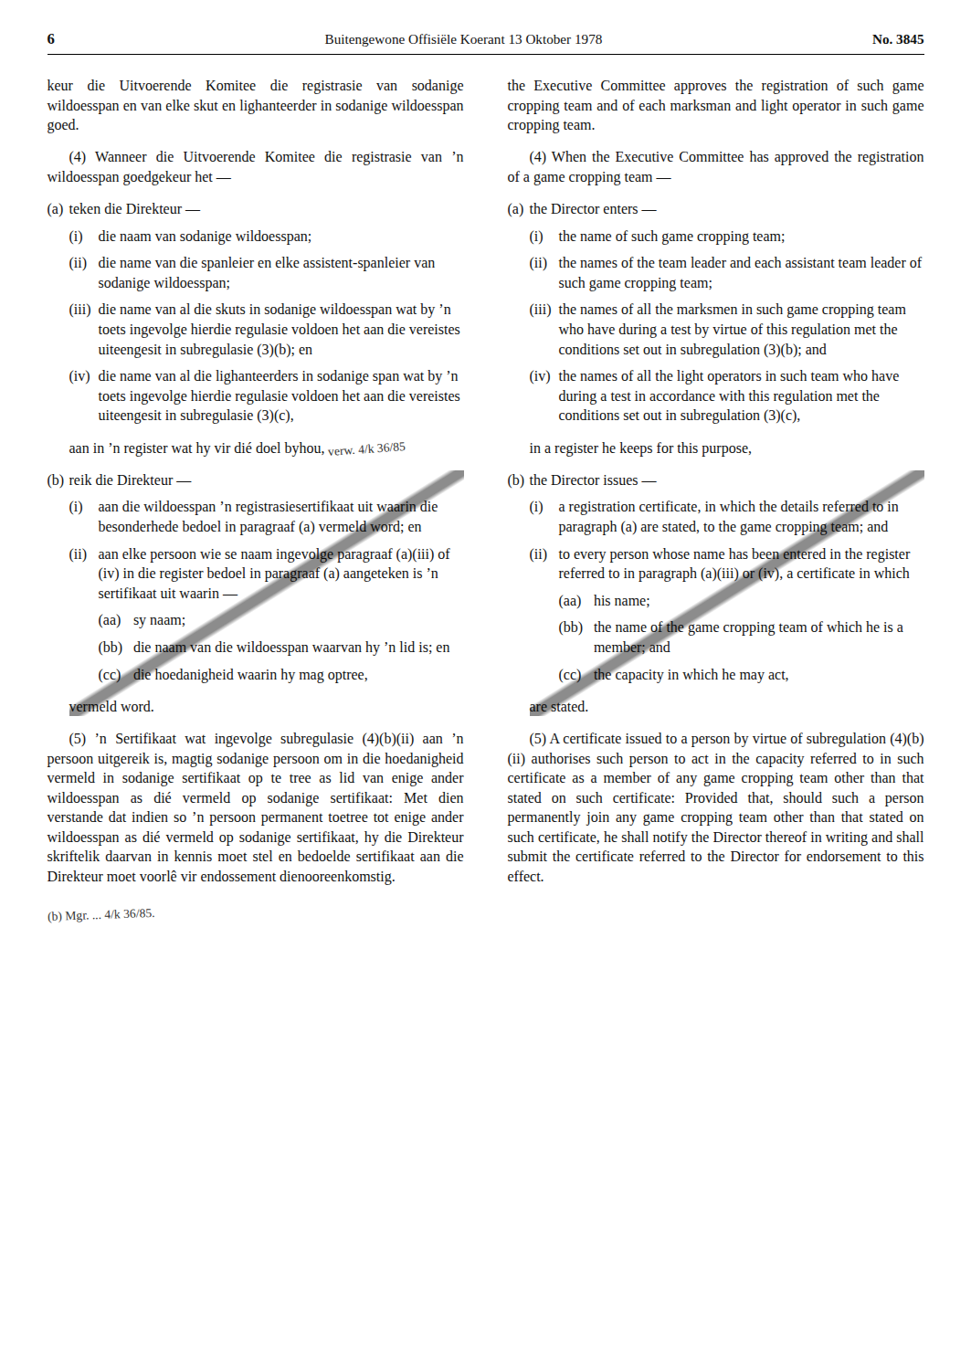6 Buitengewone Offisiële Koerant 13 Oktober 1978 No. 3845
keur die Uitvoerende Komitee die registrasie van sodanige wildoesspan en van elke skut en lighanteerder in sodanige wildoesspan goed.
(4) Wanneer die Uitvoerende Komitee die registrasie van ’n wildoesspan goedgekeur het —
(a) teken die Direkteur —
(i) die naam van sodanige wildoesspan;
(ii) die name van die spanleier en elke assistent-spanleier van sodanige wildoesspan;
(iii) die name van al die skuts in sodanige wildoesspan wat by ’n toets ingevolge hierdie regulasie voldoen het aan die vereistes uiteengesit in subregulasie (3)(b); en
(iv) die name van al die lighanteerders in sodanige span wat by ’n toets ingevolge hierdie regulasie voldoen het aan die vereistes uiteengesit in subregulasie (3)(c),
aan in ’n register wat hy vir dié doel byhou, verw. 4/k 36/85
(b) reik die Direkteur —
(i) aan die wildoesspan ’n registrasiesertifikaat uit waarin die besonderhede bedoel in paragraaf (a) vermeld word; en
(ii) aan elke persoon wie se naam ingevolge paragraaf (a)(iii) of (iv) in die register bedoel in paragraaf (a) aangeteken is ’n sertifikaat uit waarin —
(aa) sy naam;
(bb) die naam van die wildoesspan waarvan hy ’n lid is; en
(cc) die hoedanigheid waarin hy mag optree,
vermeld word.
(5) ’n Sertifikaat wat ingevolge subregulasie (4)(b)(ii) aan ’n persoon uitgereik is, magtig sodanige persoon om in die hoedanigheid vermeld in sodanige sertifikaat op te tree as lid van enige ander wildoesspan as dié vermeld op sodanige sertifikaat: Met dien verstande dat indien so ’n persoon permanent toetree tot enige ander wildoesspan as dié vermeld op sodanige sertifikaat, hy die Direkteur skriftelik daarvan in kennis moet stel en bedoelde sertifikaat aan die Direkteur moet voorlê vir endossement dienooreenkomstig.
(b) Mgr. ... 4/k 36/85.
the Executive Committee approves the registration of such game cropping team and of each marksman and light operator in such game cropping team.
(4) When the Executive Committee has approved the registration of a game cropping team —
(a) the Director enters —
(i) the name of such game cropping team;
(ii) the names of the team leader and each assistant team leader of such game cropping team;
(iii) the names of all the marksmen in such game cropping team who have during a test by virtue of this regulation met the conditions set out in subregulation (3)(b); and
(iv) the names of all the light operators in such team who have during a test in accordance with this regulation met the conditions set out in subregulation (3)(c),
in a register he keeps for this purpose,
(b) the Director issues —
(i) a registration certificate, in which the details referred to in paragraph (a) are stated, to the game cropping team; and
(ii) to every person whose name has been entered in the register referred to in paragraph (a)(iii) or (iv), a certificate in which
(aa) his name;
(bb) the name of the game cropping team of which he is a member; and
(cc) the capacity in which he may act,
are stated.
(5) A certificate issued to a person by virtue of subregulation (4)(b)(ii) authorises such person to act in the capacity referred to in such certificate as a member of any game cropping team other than that stated on such certificate: Provided that, should such a person permanently join any game cropping team other than that stated on such certificate, he shall notify the Director thereof in writing and shall submit the certificate referred to the Director for endorsement to this effect.